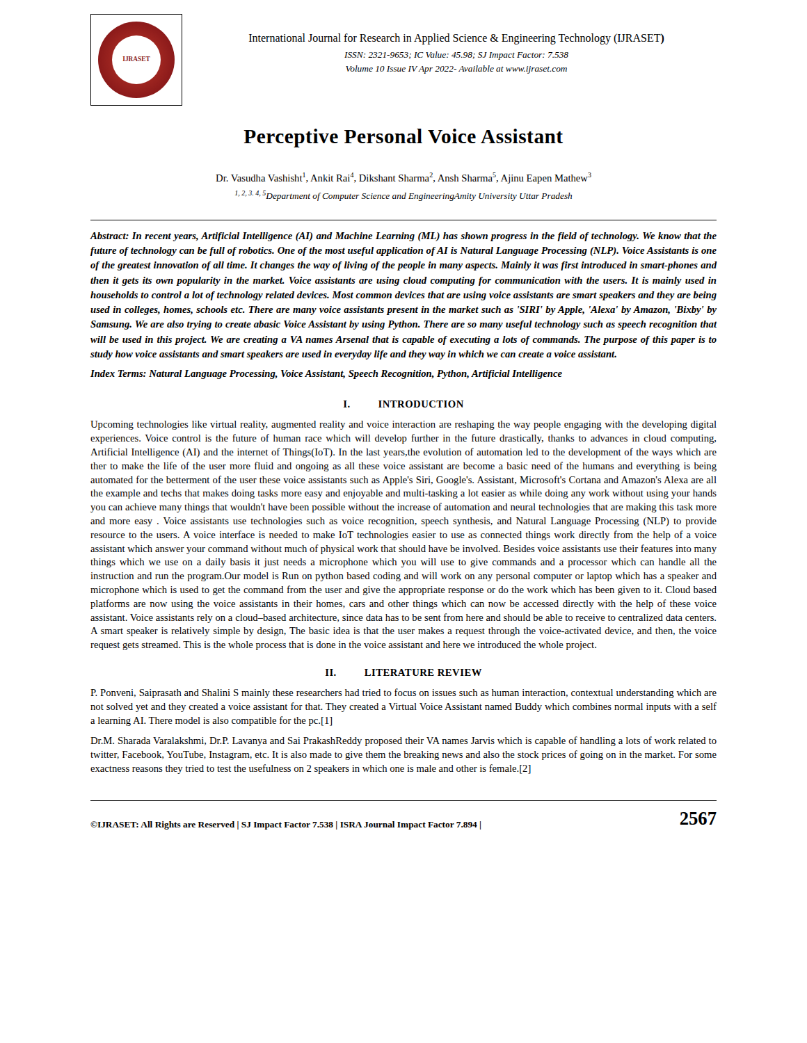IJRASET
International Journal for Research in Applied Science & Engineering Technology (IJRASET)
ISSN: 2321-9653; IC Value: 45.98; SJ Impact Factor: 7.538
Volume 10 Issue IV Apr 2022- Available at www.ijraset.com
Perceptive Personal Voice Assistant
Dr. Vasudha Vashisht1, Ankit Rai4, Dikshant Sharma2, Ansh Sharma5, Ajinu Eapen Mathew3
1, 2, 3. 4, 5Department of Computer Science and EngineeringAmity University Uttar Pradesh
Abstract: In recent years, Artificial Intelligence (AI) and Machine Learning (ML) has shown progress in the field of technology. We know that the future of technology can be full of robotics. One of the most useful application of AI is Natural Language Processing (NLP). Voice Assistants is one of the greatest innovation of all time. It changes the way of living of the people in many aspects. Mainly it was first introduced in smart-phones and then it gets its own popularity in the market. Voice assistants are using cloud computing for communication with the users. It is mainly used in households to control a lot of technology related devices. Most common devices that are using voice assistants are smart speakers and they are being used in colleges, homes, schools etc. There are many voice assistants present in the market such as 'SIRI' by Apple, 'Alexa' by Amazon, 'Bixby' by Samsung. We are also trying to create abasic Voice Assistant by using Python. There are so many useful technology such as speech recognition that will be used in this project. We are creating a VA names Arsenal that is capable of executing a lots of commands. The purpose of this paper is to study how voice assistants and smart speakers are used in everyday life and they way in which we can create a voice assistant.
Index Terms: Natural Language Processing, Voice Assistant, Speech Recognition, Python, Artificial Intelligence
I. INTRODUCTION
Upcoming technologies like virtual reality, augmented reality and voice interaction are reshaping the way people engaging with the developing digital experiences. Voice control is the future of human race which will develop further in the future drastically, thanks to advances in cloud computing, Artificial Intelligence (AI) and the internet of Things(IoT). In the last years,the evolution of automation led to the development of the ways which are ther to make the life of the user more fluid and ongoing as all these voice assistant are become a basic need of the humans and everything is being automated for the betterment of the user these voice assistants such as Apple's Siri, Google's. Assistant, Microsoft's Cortana and Amazon's Alexa are all the example and techs that makes doing tasks more easy and enjoyable and multi-tasking a lot easier as while doing any work without using your hands you can achieve many things that wouldn't have been possible without the increase of automation and neural technologies that are making this task more and more easy . Voice assistants use technologies such as voice recognition, speech synthesis, and Natural Language Processing (NLP) to provide resource to the users. A voice interface is needed to make IoT technologies easier to use as connected things work directly from the help of a voice assistant which answer your command without much of physical work that should have be involved. Besides voice assistants use their features into many things which we use on a daily basis it just needs a microphone which you will use to give commands and a processor which can handle all the instruction and run the program.Our model is Run on python based coding and will work on any personal computer or laptop which has a speaker and microphone which is used to get the command from the user and give the appropriate response or do the work which has been given to it. Cloud based platforms are now using the voice assistants in their homes, cars and other things which can now be accessed directly with the help of these voice assistant. Voice assistants rely on a cloud–based architecture, since data has to be sent from here and should be able to receive to centralized data centers. A smart speaker is relatively simple by design, The basic idea is that the user makes a request through the voice-activated device, and then, the voice request gets streamed. This is the whole process that is done in the voice assistant and here we introduced the whole project.
II. LITERATURE REVIEW
P. Ponveni, Saiprasath and Shalini S mainly these researchers had tried to focus on issues such as human interaction, contextual understanding which are not solved yet and they created a voice assistant for that. They created a Virtual Voice Assistant named Buddy which combines normal inputs with a self a learning AI. There model is also compatible for the pc.[1]
Dr.M. Sharada Varalakshmi, Dr.P. Lavanya and Sai PrakashReddy proposed their VA names Jarvis which is capable of handling a lots of work related to twitter, Facebook, YouTube, Instagram, etc. It is also made to give them the breaking news and also the stock prices of going on in the market. For some exactness reasons they tried to test the usefulness on 2 speakers in which one is male and other is female.[2]
©IJRASET: All Rights are Reserved | SJ Impact Factor 7.538 | ISRA Journal Impact Factor 7.894 |
2567